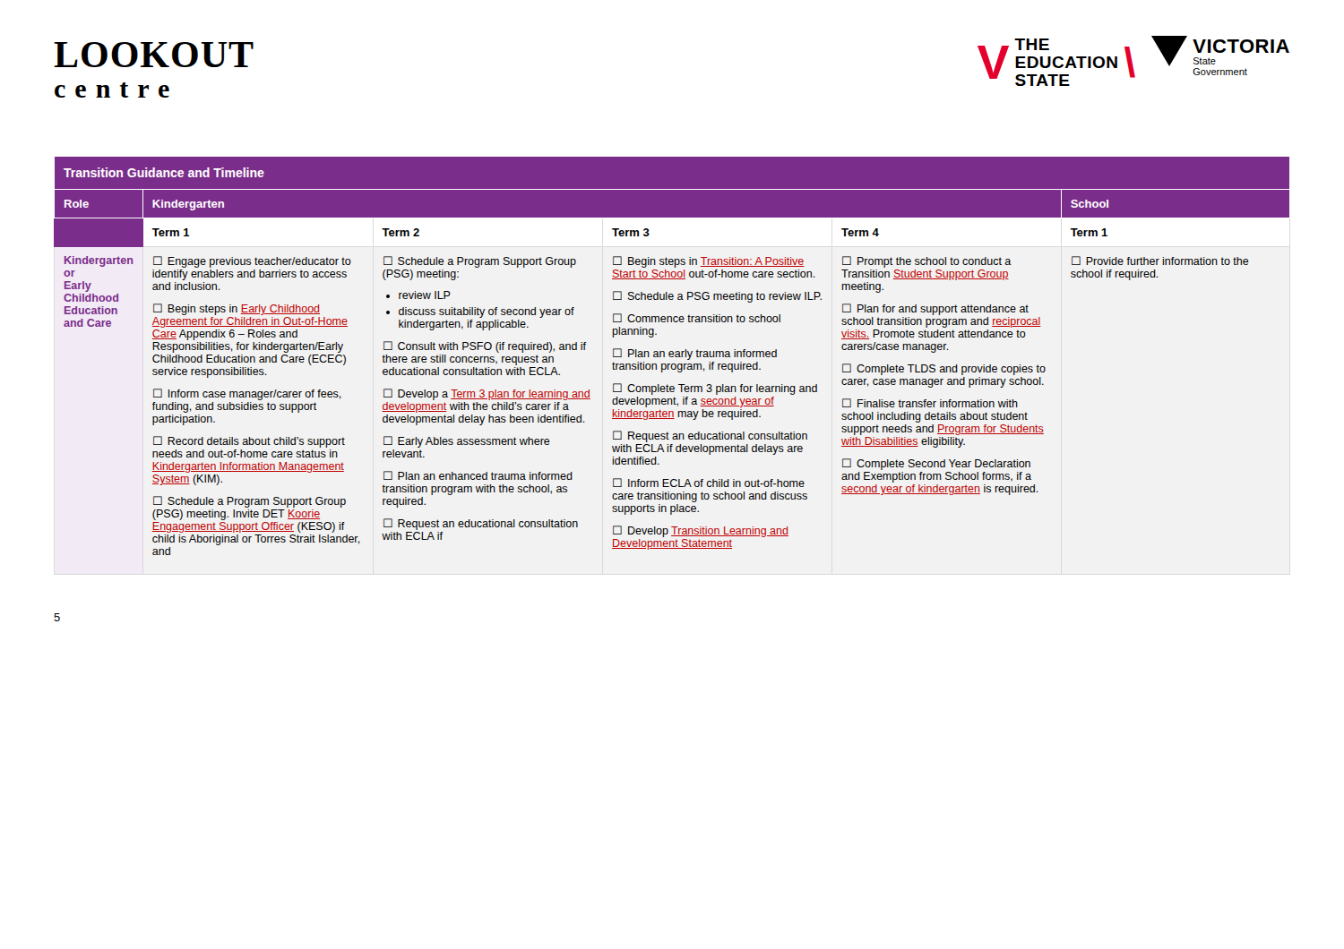LOOKOUT centre
V THE
EDUCATION
STATE \
VICTORIA State
Government
| Transition Guidance and Timeline |
| --- |
| Role | Kindergarten | School |
| | Term 1 | Term 2 | Term 3 | Term 4 | Term 1 |
| Kindergarten or Early Childhood Education and Care | Engage previous teacher/educator to identify enablers and barriers to access and inclusion. Begin steps in Early Childhood Agreement for Children in Out-of-Home Care Appendix 6 – Roles and Responsibilities, for kindergarten/Early Childhood Education and Care (ECEC) service responsibilities. Inform case manager/carer of fees, funding, and subsidies to support participation. Record details about child’s support needs and out-of-home care status in Kindergarten Information Management System (KIM). Schedule a Program Support Group (PSG) meeting. Invite DET Koorie Engagement Support Officer (KESO) if child is Aboriginal or Torres Strait Islander, and | Schedule a Program Support Group (PSG) meeting: review ILP discuss suitability of second year of kindergarten, if applicable. Consult with PSFO (if required), and if there are still concerns, request an educational consultation with ECLA. Develop a Term 3 plan for learning and development with the child’s carer if a developmental delay has been identified. Early Ables assessment where relevant. Plan an enhanced trauma informed transition program with the school, as required. Request an educational consultation with ECLA if | Begin steps in Transition: A Positive Start to School out-of-home care section. Schedule a PSG meeting to review ILP. Commence transition to school planning. Plan an early trauma informed transition program, if required. Complete Term 3 plan for learning and development, if a second year of kindergarten may be required. Request an educational consultation with ECLA if developmental delays are identified. Inform ECLA of child in out-of-home care transitioning to school and discuss supports in place. Develop Transition Learning and Development Statement | Prompt the school to conduct a Transition Student Support Group meeting. Plan for and support attendance at school transition program and reciprocal visits. Promote student attendance to carers/case manager. Complete TLDS and provide copies to carer, case manager and primary school. Finalise transfer information with school including details about student support needs and Program for Students with Disabilities eligibility. Complete Second Year Declaration and Exemption from School forms, if a second year of kindergarten is required. | Provide further information to the school if required. |
5